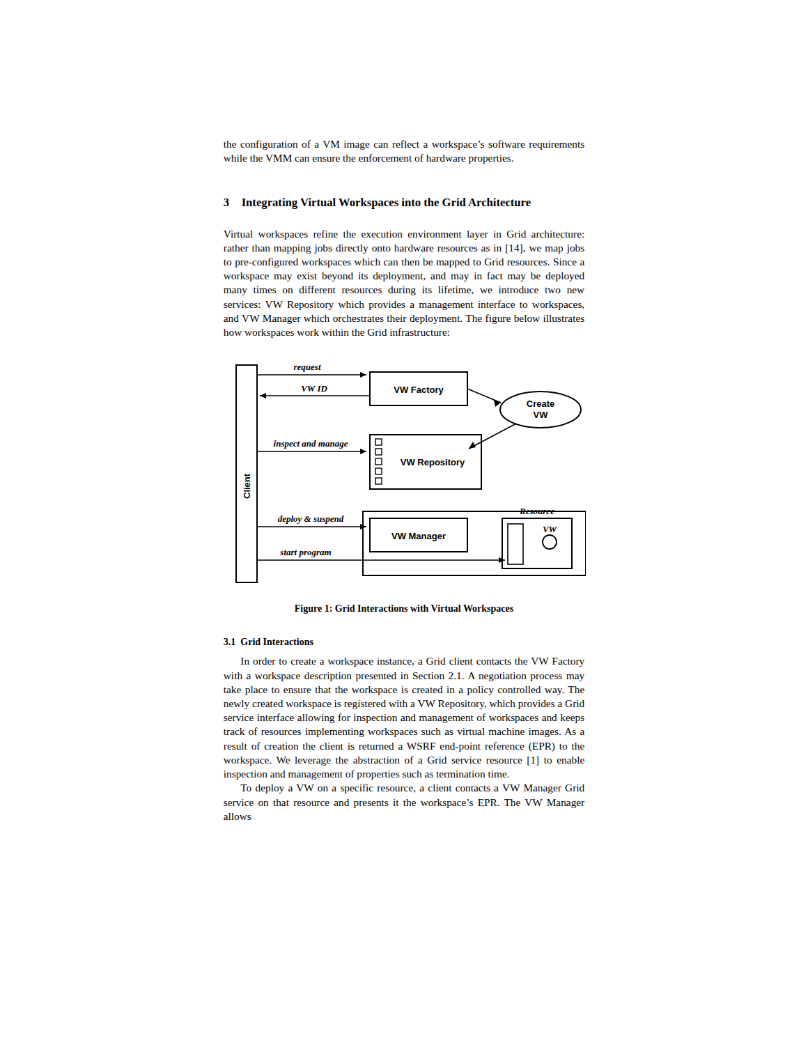the configuration of a VM image can reflect a workspace’s software requirements while the VMM can ensure the enforcement of hardware properties.
3 Integrating Virtual Workspaces into the Grid Architecture
Virtual workspaces refine the execution environment layer in Grid architecture: rather than mapping jobs directly onto hardware resources as in [14], we map jobs to pre-configured workspaces which can then be mapped to Grid resources. Since a workspace may exist beyond its deployment, and may in fact may be deployed many times on different resources during its lifetime, we introduce two new services: VW Repository which provides a management interface to workspaces, and VW Manager which orchestrates their deployment. The figure below illustrates how workspaces work within the Grid infrastructure:
Client VW Factory request VW ID Create VW VW Repository inspect and manage VW Manager Resource VW deploy & suspend start program
Figure 1: Grid Interactions with Virtual Workspaces
3.1 Grid Interactions
In order to create a workspace instance, a Grid client contacts the VW Factory with a workspace description presented in Section 2.1. A negotiation process may take place to ensure that the workspace is created in a policy controlled way. The newly created workspace is registered with a VW Repository, which provides a Grid service interface allowing for inspection and management of workspaces and keeps track of resources implementing workspaces such as virtual machine images. As a result of creation the client is returned a WSRF end-point reference (EPR) to the workspace. We leverage the abstraction of a Grid service resource [1] to enable inspection and management of properties such as termination time.
To deploy a VW on a specific resource, a client contacts a VW Manager Grid service on that resource and presents it the workspace’s EPR. The VW Manager allows